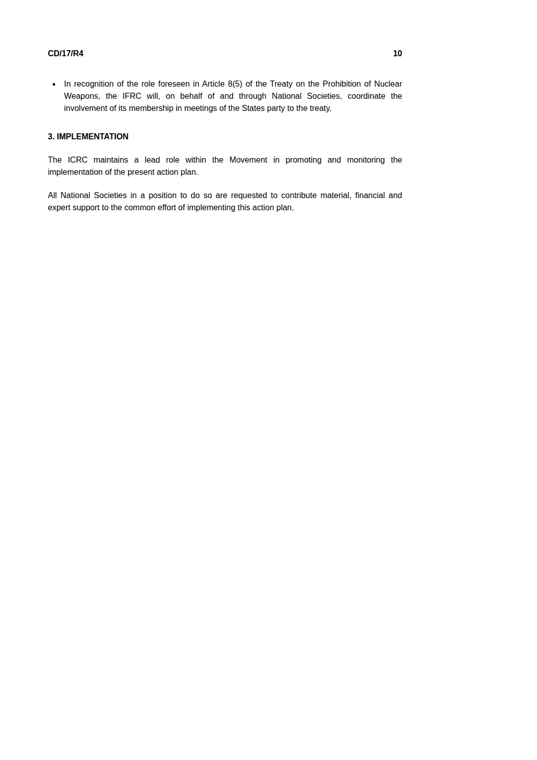CD/17/R4 10
In recognition of the role foreseen in Article 8(5) of the Treaty on the Prohibition of Nuclear Weapons, the IFRC will, on behalf of and through National Societies, coordinate the involvement of its membership in meetings of the States party to the treaty.
3. IMPLEMENTATION
The ICRC maintains a lead role within the Movement in promoting and monitoring the implementation of the present action plan.
All National Societies in a position to do so are requested to contribute material, financial and expert support to the common effort of implementing this action plan.